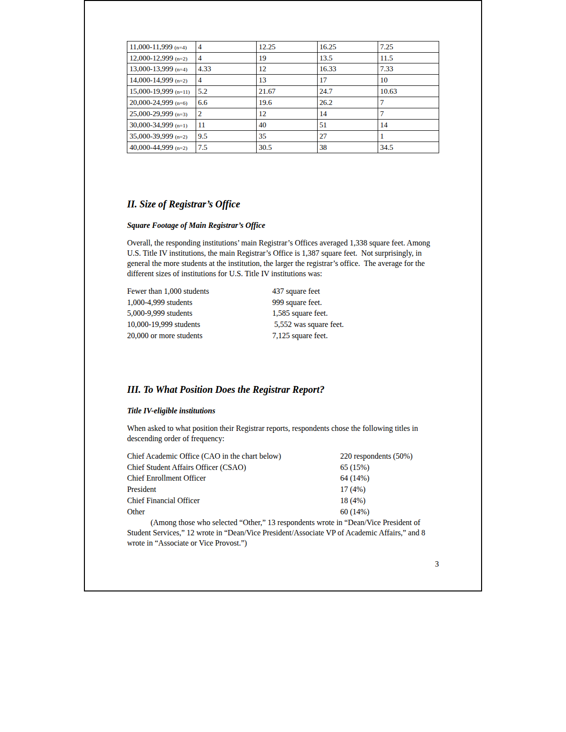| 11,000-11,999 (n=4) | 4 | 12.25 | 16.25 | 7.25 |
| 12,000-12,999 (n=2) | 4 | 19 | 13.5 | 11.5 |
| 13,000-13,999 (n=4) | 4.33 | 12 | 16.33 | 7.33 |
| 14,000-14,999 (n=2) | 4 | 13 | 17 | 10 |
| 15,000-19,999 (n=11) | 5.2 | 21.67 | 24.7 | 10.63 |
| 20,000-24,999 (n=6) | 6.6 | 19.6 | 26.2 | 7 |
| 25,000-29,999 (n=3) | 2 | 12 | 14 | 7 |
| 30,000-34,999 (n=1) | 11 | 40 | 51 | 14 |
| 35,000-39,999 (n=2) | 9.5 | 35 | 27 | 1 |
| 40,000-44,999 (n=2) | 7.5 | 30.5 | 38 | 34.5 |
II. Size of Registrar’s Office
Square Footage of Main Registrar’s Office
Overall, the responding institutions’ main Registrar’s Offices averaged 1,338 square feet. Among U.S. Title IV institutions, the main Registrar’s Office is 1,387 square feet. Not surprisingly, in general the more students at the institution, the larger the registrar’s office. The average for the different sizes of institutions for U.S. Title IV institutions was:
Fewer than 1,000 students 437 square feet
1,000-4,999 students 999 square feet.
5,000-9,999 students 1,585 square feet.
10,000-19,999 students 5,552 was square feet.
20,000 or more students 7,125 square feet.
III. To What Position Does the Registrar Report?
Title IV-eligible institutions
When asked to what position their Registrar reports, respondents chose the following titles in descending order of frequency:
Chief Academic Office (CAO in the chart below) 220 respondents (50%)
Chief Student Affairs Officer (CSAO) 65 (15%)
Chief Enrollment Officer 64 (14%)
President 17 (4%)
Chief Financial Officer 18 (4%)
Other 60 (14%)
(Among those who selected “Other,” 13 respondents wrote in “Dean/Vice President of Student Services,” 12 wrote in “Dean/Vice President/Associate VP of Academic Affairs,” and 8 wrote in “Associate or Vice Provost.”)
3